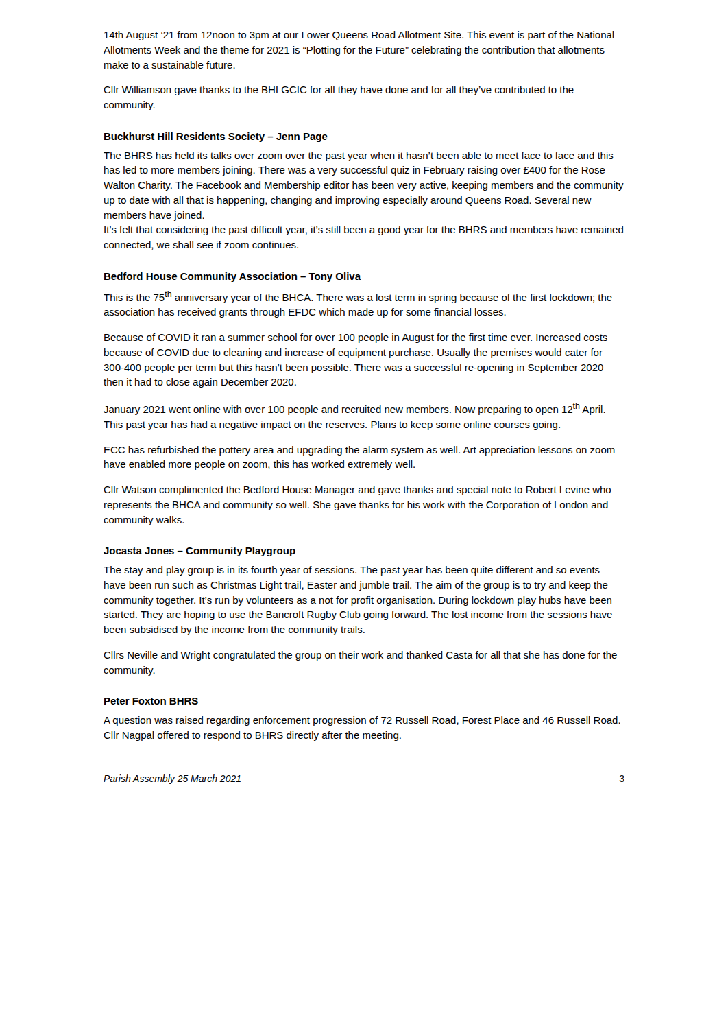14th August ‘21 from 12noon to 3pm at our Lower Queens Road Allotment Site. This event is part of the National Allotments Week and the theme for 2021 is “Plotting for the Future” celebrating the contribution that allotments make to a sustainable future.
Cllr Williamson gave thanks to the BHLGCIC for all they have done and for all they’ve contributed to the community.
Buckhurst Hill Residents Society – Jenn Page
The BHRS has held its talks over zoom over the past year when it hasn’t been able to meet face to face and this has led to more members joining. There was a very successful quiz in February raising over £400 for the Rose Walton Charity. The Facebook and Membership editor has been very active, keeping members and the community up to date with all that is happening, changing and improving especially around Queens Road. Several new members have joined.
It’s felt that considering the past difficult year, it’s still been a good year for the BHRS and members have remained connected, we shall see if zoom continues.
Bedford House Community Association – Tony Oliva
This is the 75th anniversary year of the BHCA. There was a lost term in spring because of the first lockdown; the association has received grants through EFDC which made up for some financial losses.
Because of COVID it ran a summer school for over 100 people in August for the first time ever. Increased costs because of COVID due to cleaning and increase of equipment purchase. Usually the premises would cater for 300-400 people per term but this hasn’t been possible. There was a successful re-opening in September 2020 then it had to close again December 2020.
January 2021 went online with over 100 people and recruited new members. Now preparing to open 12th April. This past year has had a negative impact on the reserves. Plans to keep some online courses going.
ECC has refurbished the pottery area and upgrading the alarm system as well. Art appreciation lessons on zoom have enabled more people on zoom, this has worked extremely well.
Cllr Watson complimented the Bedford House Manager and gave thanks and special note to Robert Levine who represents the BHCA and community so well. She gave thanks for his work with the Corporation of London and community walks.
Jocasta Jones – Community Playgroup
The stay and play group is in its fourth year of sessions. The past year has been quite different and so events have been run such as Christmas Light trail, Easter and jumble trail. The aim of the group is to try and keep the community together. It’s run by volunteers as a not for profit organisation. During lockdown play hubs have been started. They are hoping to use the Bancroft Rugby Club going forward. The lost income from the sessions have been subsidised by the income from the community trails.
Cllrs Neville and Wright congratulated the group on their work and thanked Casta for all that she has done for the community.
Peter Foxton BHRS
A question was raised regarding enforcement progression of 72 Russell Road, Forest Place and 46 Russell Road. Cllr Nagpal offered to respond to BHRS directly after the meeting.
Parish Assembly 25 March 2021 3